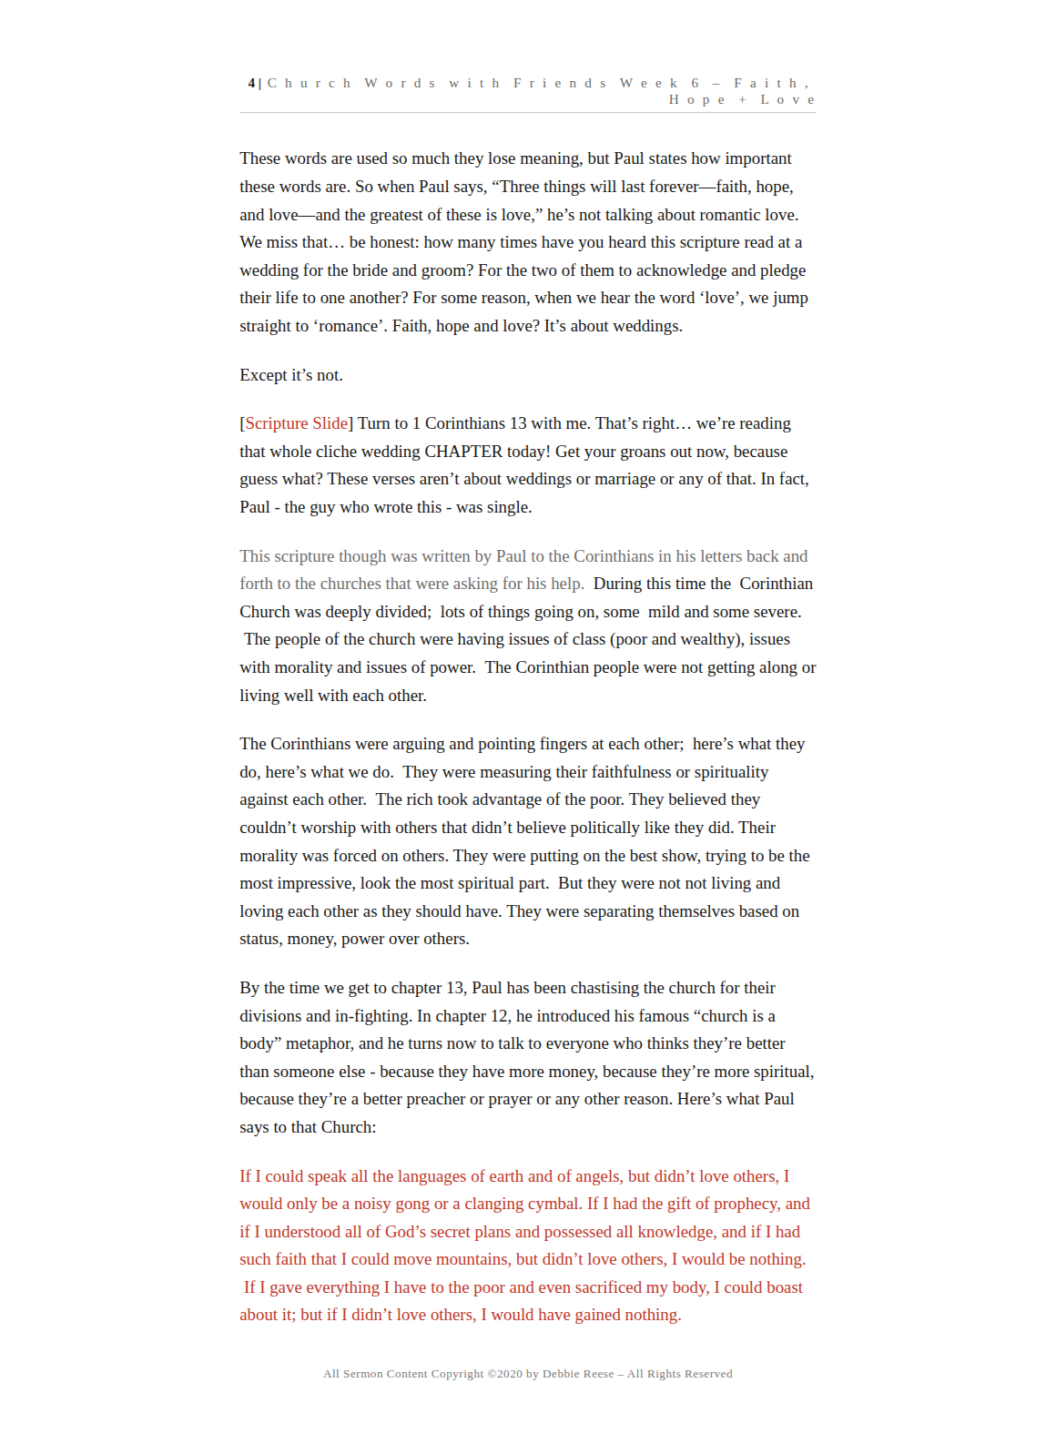4 | C h u r c h W o r d s w i t h F r i e n d s W e e k 6 – F a i t h , H o p e + L o v e
These words are used so much they lose meaning, but Paul states how important these words are. So when Paul says, “Three things will last forever—faith, hope, and love—and the greatest of these is love,” he’s not talking about romantic love. We miss that… be honest: how many times have you heard this scripture read at a wedding for the bride and groom? For the two of them to acknowledge and pledge their life to one another? For some reason, when we hear the word ‘love’, we jump straight to ‘romance’. Faith, hope and love? It’s about weddings.
Except it’s not.
[Scripture Slide] Turn to 1 Corinthians 13 with me. That’s right… we’re reading that whole cliche wedding CHAPTER today! Get your groans out now, because guess what? These verses aren’t about weddings or marriage or any of that. In fact, Paul - the guy who wrote this - was single.
This scripture though was written by Paul to the Corinthians in his letters back and forth to the churches that were asking for his help. During this time the Corinthian Church was deeply divided; lots of things going on, some mild and some severe. The people of the church were having issues of class (poor and wealthy), issues with morality and issues of power. The Corinthian people were not getting along or living well with each other.
The Corinthians were arguing and pointing fingers at each other; here’s what they do, here’s what we do. They were measuring their faithfulness or spirituality against each other. The rich took advantage of the poor. They believed they couldn’t worship with others that didn’t believe politically like they did. Their morality was forced on others. They were putting on the best show, trying to be the most impressive, look the most spiritual part. But they were not not living and loving each other as they should have. They were separating themselves based on status, money, power over others.
By the time we get to chapter 13, Paul has been chastising the church for their divisions and in-fighting. In chapter 12, he introduced his famous “church is a body” metaphor, and he turns now to talk to everyone who thinks they’re better than someone else - because they have more money, because they’re more spiritual, because they’re a better preacher or prayer or any other reason. Here’s what Paul says to that Church:
If I could speak all the languages of earth and of angels, but didn’t love others, I would only be a noisy gong or a clanging cymbal. If I had the gift of prophecy, and if I understood all of God’s secret plans and possessed all knowledge, and if I had such faith that I could move mountains, but didn’t love others, I would be nothing. If I gave everything I have to the poor and even sacrificed my body, I could boast about it; but if I didn’t love others, I would have gained nothing.
All Sermon Content Copyright ©2020 by Debbie Reese – All Rights Reserved